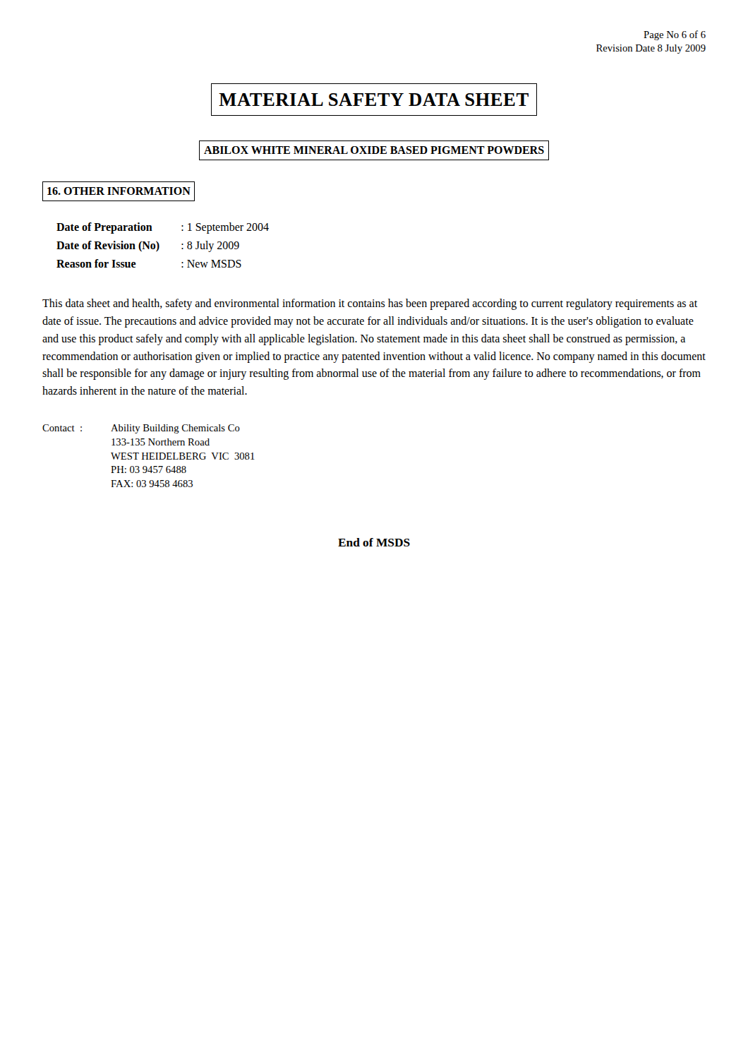Page No 6 of 6
Revision Date 8 July 2009
MATERIAL SAFETY DATA SHEET
ABILOX WHITE MINERAL OXIDE BASED PIGMENT POWDERS
16. OTHER INFORMATION
| Date of Preparation | : 1 September 2004 |
| Date of Revision (No) | : 8 July 2009 |
| Reason for Issue | : New MSDS |
This data sheet and health, safety and environmental information it contains has been prepared according to current regulatory requirements as at date of issue. The precautions and advice provided may not be accurate for all individuals and/or situations. It is the user's obligation to evaluate and use this product safely and comply with all applicable legislation. No statement made in this data sheet shall be construed as permission, a recommendation or authorisation given or implied to practice any patented invention without a valid licence. No company named in this document shall be responsible for any damage or injury resulting from abnormal use of the material from any failure to adhere to recommendations, or from hazards inherent in the nature of the material.
| Contact : | Ability Building Chemicals Co 133-135 Northern Road WEST HEIDELBERG VIC 3081 PH: 03 9457 6488 FAX: 03 9458 4683 |
End of MSDS